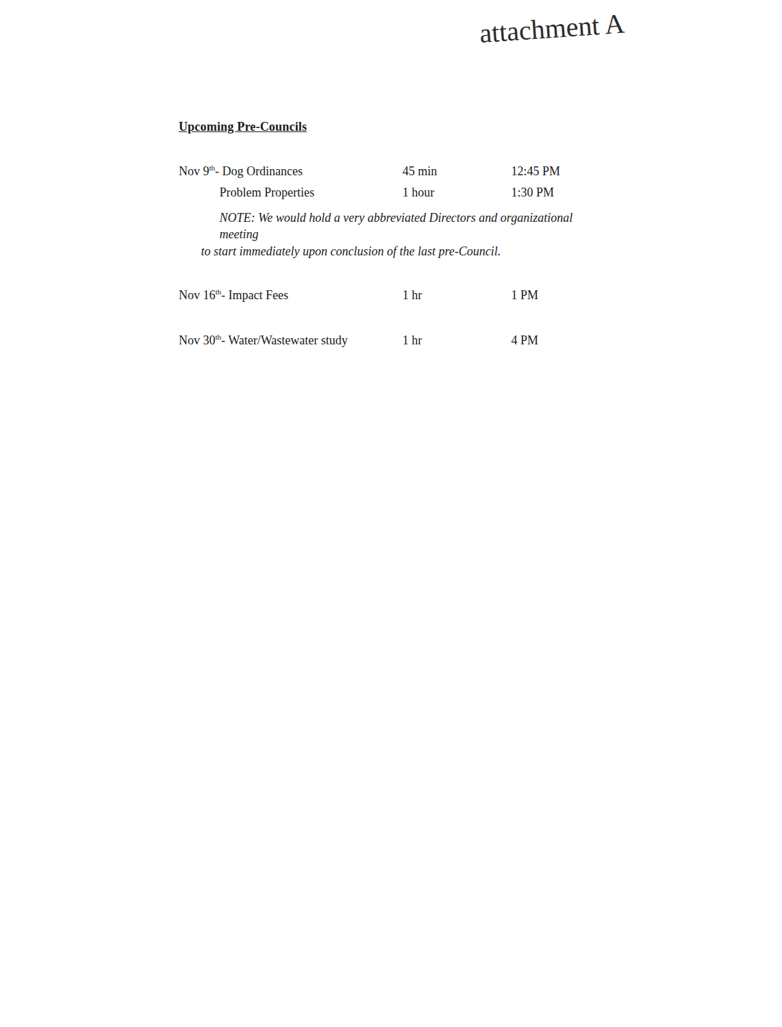attachment A
Upcoming Pre-Councils
| Nov 9 th - Dog Ordinances | 45 min | 12:45 PM |
| Problem Properties | 1 hour | 1:30 PM |
| NOTE: We would hold a very abbreviated Directors and organizational meeting to start immediately upon conclusion of the last pre-Council. |
| Nov 16 th - Impact Fees | 1 hr | 1 PM |
| Nov 30 th - Water/Wastewater study | 1 hr | 4 PM |